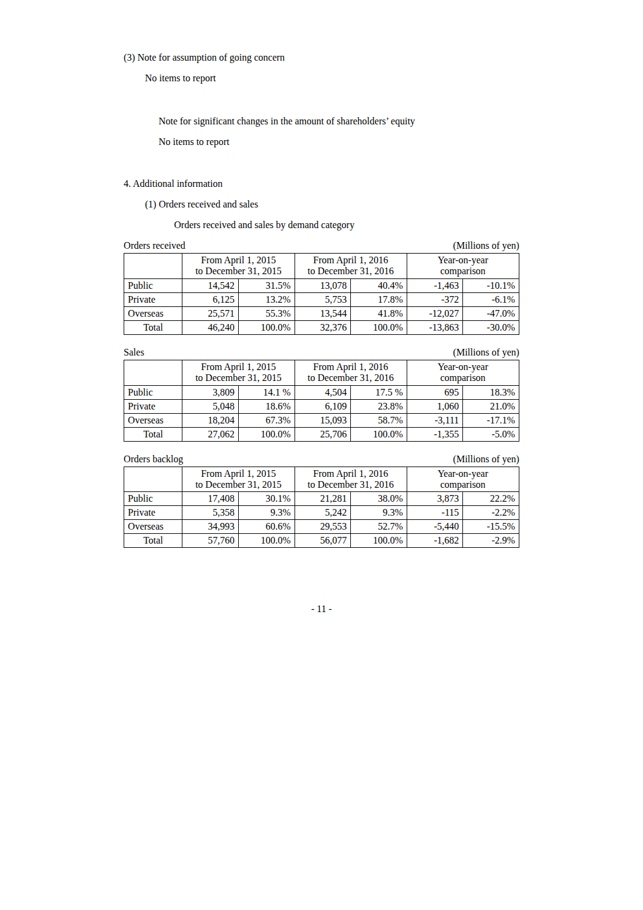(3) Note for assumption of going concern
No items to report
Note for significant changes in the amount of shareholders’ equity
No items to report
4. Additional information
(1) Orders received and sales
Orders received and sales by demand category
Orders received (Millions of yen)
| | From April 1, 2015 to December 31, 2015 | From April 1, 2016 to December 31, 2016 | Year-on-year comparison |
| --- | --- | --- | --- |
| Public | 14,542 | 31.5% | 13,078 | 40.4% | -1,463 | -10.1% |
| Private | 6,125 | 13.2% | 5,753 | 17.8% | -372 | -6.1% |
| Overseas | 25,571 | 55.3% | 13,544 | 41.8% | -12,027 | -47.0% |
| Total | 46,240 | 100.0% | 32,376 | 100.0% | -13,863 | -30.0% |
Sales (Millions of yen)
| | From April 1, 2015 to December 31, 2015 | From April 1, 2016 to December 31, 2016 | Year-on-year comparison |
| --- | --- | --- | --- |
| Public | 3,809 | 14.1 % | 4,504 | 17.5 % | 695 | 18.3% |
| Private | 5,048 | 18.6% | 6,109 | 23.8% | 1,060 | 21.0% |
| Overseas | 18,204 | 67.3% | 15,093 | 58.7% | -3,111 | -17.1% |
| Total | 27,062 | 100.0% | 25,706 | 100.0% | -1,355 | -5.0% |
Orders backlog (Millions of yen)
| | From April 1, 2015 to December 31, 2015 | From April 1, 2016 to December 31, 2016 | Year-on-year comparison |
| --- | --- | --- | --- |
| Public | 17,408 | 30.1% | 21,281 | 38.0% | 3,873 | 22.2% |
| Private | 5,358 | 9.3% | 5,242 | 9.3% | -115 | -2.2% |
| Overseas | 34,993 | 60.6% | 29,553 | 52.7% | -5,440 | -15.5% |
| Total | 57,760 | 100.0% | 56,077 | 100.0% | -1,682 | -2.9% |
- 11 -